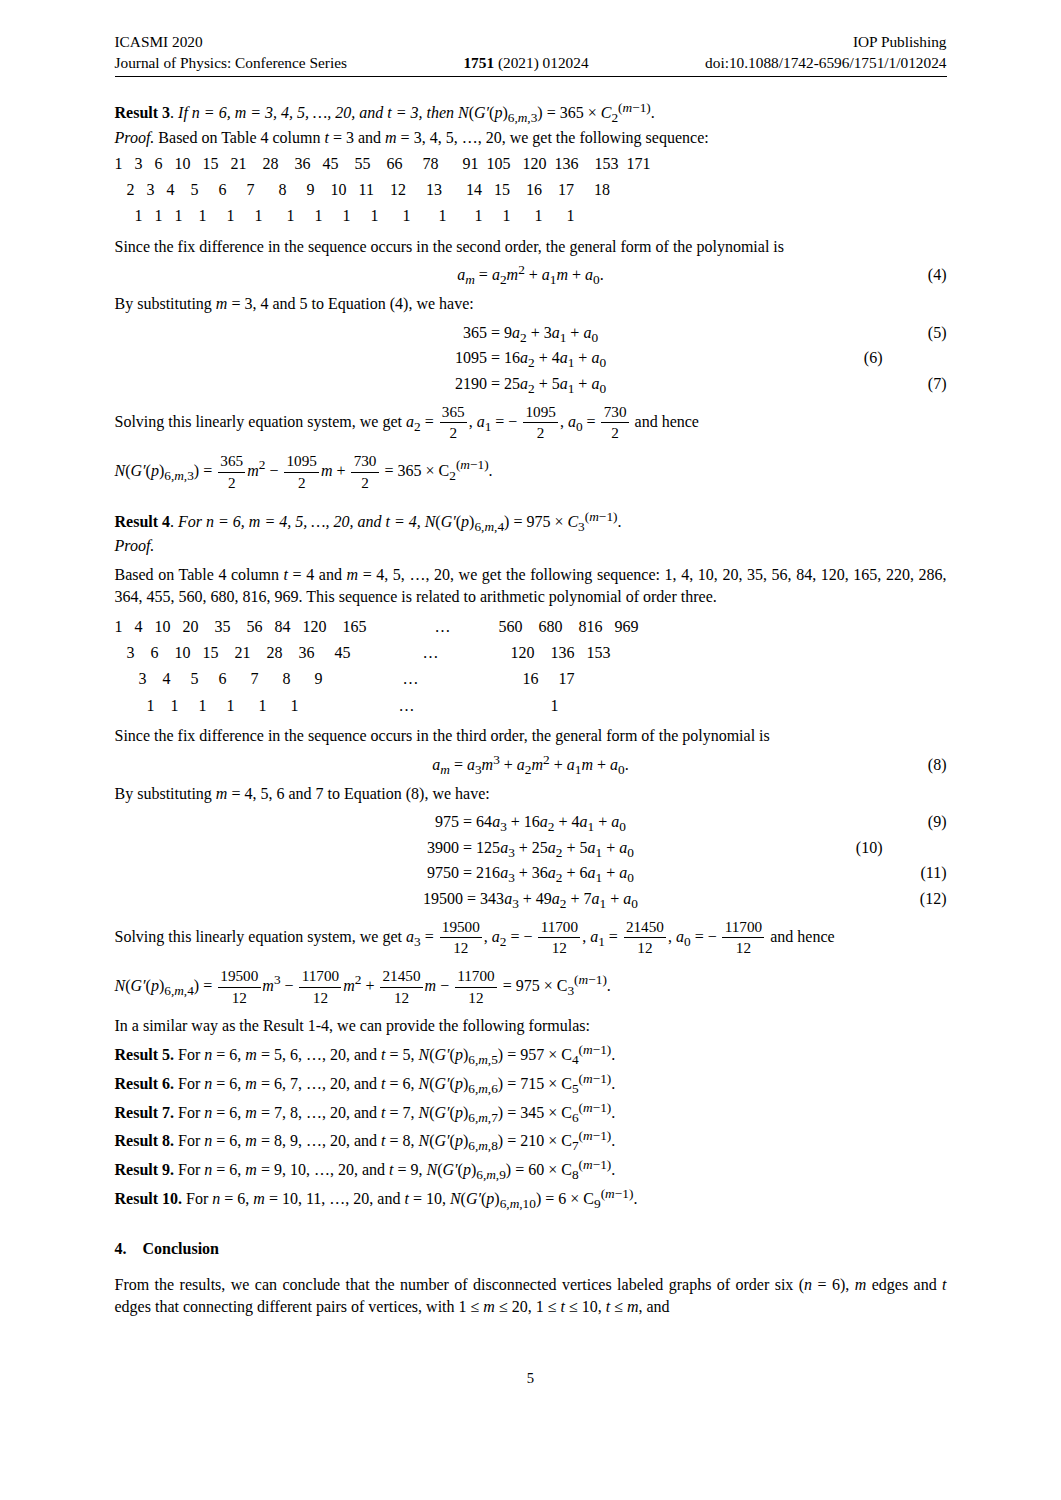ICASMI 2020
IOP Publishing
Journal of Physics: Conference Series
1751 (2021) 012024
doi:10.1088/1742-6596/1751/1/012024
Result 3. If n = 6, m = 3, 4, 5, …, 20, and t = 3, then N(G′(p)6,m,3) = 365 × C2(m−1).
Proof. Based on Table 4 column t = 3 and m = 3, 4, 5, …, 20, we get the following sequence:
1 3 6 10 15 21 28 36 45 55 66 78 91 105 120 136 153 171
2 3 4 5 6 7 8 9 10 11 12 13 14 15 16 17 18
1 1 1 1 1 1 1 1 1 1 1 1 1 1 1 1
Since the fix difference in the sequence occurs in the second order, the general form of the polynomial is
am = a2m2 + a1m + a0. (4)
By substituting m = 3, 4 and 5 to Equation (4), we have:
365 = 9a2 + 3a1 + a0 (5)
1095 = 16a2 + 4a1 + a0 (6)
2190 = 25a2 + 5a1 + a0 (7)
Solving this linearly equation system, we get a2 = 3652, a1 = − 10952, a0 = 7302 and hence
N(G′(p)6,m,3) = 3652 m2 − 10952 m + 7302 = 365 × C2(m−1).
Result 4. For n = 6, m = 4, 5, …, 20, and t = 4, N(G′(p)6,m,4) = 975 × C3(m−1).
Proof.
Based on Table 4 column t = 4 and m = 4, 5, …, 20, we get the following sequence: 1, 4, 10, 20, 35, 56, 84, 120, 165, 220, 286, 364, 455, 560, 680, 816, 969. This sequence is related to arithmetic polynomial of order three.
1 4 10 20 35 56 84 120 165 … 560 680 816 969
3 6 10 15 21 28 36 45 … 120 136 153
3 4 5 6 7 8 9 … 16 17
1 1 1 1 1 1 … 1
Since the fix difference in the sequence occurs in the third order, the general form of the polynomial is
am = a3m3 + a2m2 + a1m + a0. (8)
By substituting m = 4, 5, 6 and 7 to Equation (8), we have:
975 = 64a3 + 16a2 + 4a1 + a0 (9)
3900 = 125a3 + 25a2 + 5a1 + a0 (10)
9750 = 216a3 + 36a2 + 6a1 + a0 (11)
19500 = 343a3 + 49a2 + 7a1 + a0 (12)
Solving this linearly equation system, we get a3 = 1950012, a2 = − 1170012, a1 = 2145012, a0 = − 1170012 and hence
N(G′(p)6,m,4) = 1950012 m3 − 1170012 m2 + 2145012 m − 1170012 = 975 × C3(m−1).
In a similar way as the Result 1-4, we can provide the following formulas:
Result 5. For n = 6, m = 5, 6, …, 20, and t = 5, N(G′(p)6,m,5) = 957 × C4(m−1).
Result 6. For n = 6, m = 6, 7, …, 20, and t = 6, N(G′(p)6,m,6) = 715 × C5(m−1).
Result 7. For n = 6, m = 7, 8, …, 20, and t = 7, N(G′(p)6,m,7) = 345 × C6(m−1).
Result 8. For n = 6, m = 8, 9, …, 20, and t = 8, N(G′(p)6,m,8) = 210 × C7(m−1).
Result 9. For n = 6, m = 9, 10, …, 20, and t = 9, N(G′(p)6,m,9) = 60 × C8(m−1).
Result 10. For n = 6, m = 10, 11, …, 20, and t = 10, N(G′(p)6,m,10) = 6 × C9(m−1).
4. Conclusion
From the results, we can conclude that the number of disconnected vertices labeled graphs of order six (n = 6), m edges and t edges that connecting different pairs of vertices, with 1 ≤ m ≤ 20, 1 ≤ t ≤ 10, t ≤ m, and
5